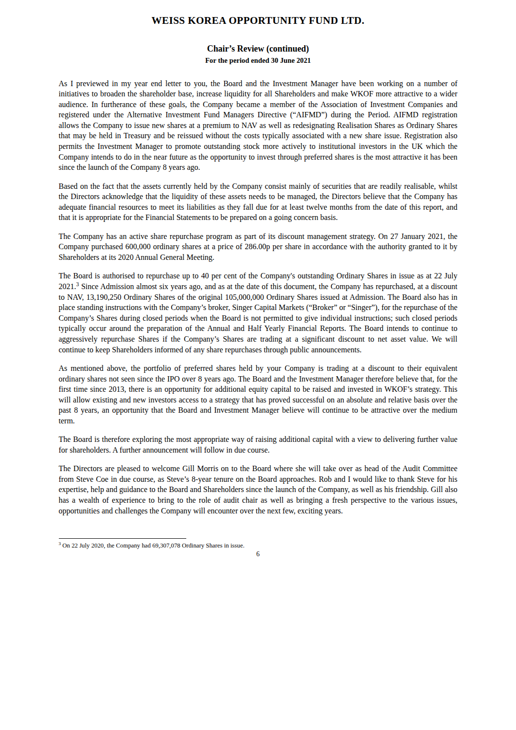Weiss Korea Opportunity Fund Ltd.
Chair’s Review (continued)
For the period ended 30 June 2021
As I previewed in my year end letter to you, the Board and the Investment Manager have been working on a number of initiatives to broaden the shareholder base, increase liquidity for all Shareholders and make WKOF more attractive to a wider audience. In furtherance of these goals, the Company became a member of the Association of Investment Companies and registered under the Alternative Investment Fund Managers Directive (“AIFMD”) during the Period. AIFMD registration allows the Company to issue new shares at a premium to NAV as well as redesignating Realisation Shares as Ordinary Shares that may be held in Treasury and be reissued without the costs typically associated with a new share issue. Registration also permits the Investment Manager to promote outstanding stock more actively to institutional investors in the UK which the Company intends to do in the near future as the opportunity to invest through preferred shares is the most attractive it has been since the launch of the Company 8 years ago.
Based on the fact that the assets currently held by the Company consist mainly of securities that are readily realisable, whilst the Directors acknowledge that the liquidity of these assets needs to be managed, the Directors believe that the Company has adequate financial resources to meet its liabilities as they fall due for at least twelve months from the date of this report, and that it is appropriate for the Financial Statements to be prepared on a going concern basis.
The Company has an active share repurchase program as part of its discount management strategy. On 27 January 2021, the Company purchased 600,000 ordinary shares at a price of 286.00p per share in accordance with the authority granted to it by Shareholders at its 2020 Annual General Meeting.
The Board is authorised to repurchase up to 40 per cent of the Company's outstanding Ordinary Shares in issue as at 22 July 2021.3 Since Admission almost six years ago, and as at the date of this document, the Company has repurchased, at a discount to NAV, 13,190,250 Ordinary Shares of the original 105,000,000 Ordinary Shares issued at Admission. The Board also has in place standing instructions with the Company’s broker, Singer Capital Markets (“Broker” or “Singer”), for the repurchase of the Company’s Shares during closed periods when the Board is not permitted to give individual instructions; such closed periods typically occur around the preparation of the Annual and Half Yearly Financial Reports. The Board intends to continue to aggressively repurchase Shares if the Company’s Shares are trading at a significant discount to net asset value. We will continue to keep Shareholders informed of any share repurchases through public announcements.
As mentioned above, the portfolio of preferred shares held by your Company is trading at a discount to their equivalent ordinary shares not seen since the IPO over 8 years ago. The Board and the Investment Manager therefore believe that, for the first time since 2013, there is an opportunity for additional equity capital to be raised and invested in WKOF’s strategy. This will allow existing and new investors access to a strategy that has proved successful on an absolute and relative basis over the past 8 years, an opportunity that the Board and Investment Manager believe will continue to be attractive over the medium term.
The Board is therefore exploring the most appropriate way of raising additional capital with a view to delivering further value for shareholders. A further announcement will follow in due course.
The Directors are pleased to welcome Gill Morris on to the Board where she will take over as head of the Audit Committee from Steve Coe in due course, as Steve’s 8-year tenure on the Board approaches. Rob and I would like to thank Steve for his expertise, help and guidance to the Board and Shareholders since the launch of the Company, as well as his friendship. Gill also has a wealth of experience to bring to the role of audit chair as well as bringing a fresh perspective to the various issues, opportunities and challenges the Company will encounter over the next few, exciting years.
3 On 22 July 2020, the Company had 69,307,078 Ordinary Shares in issue.
6